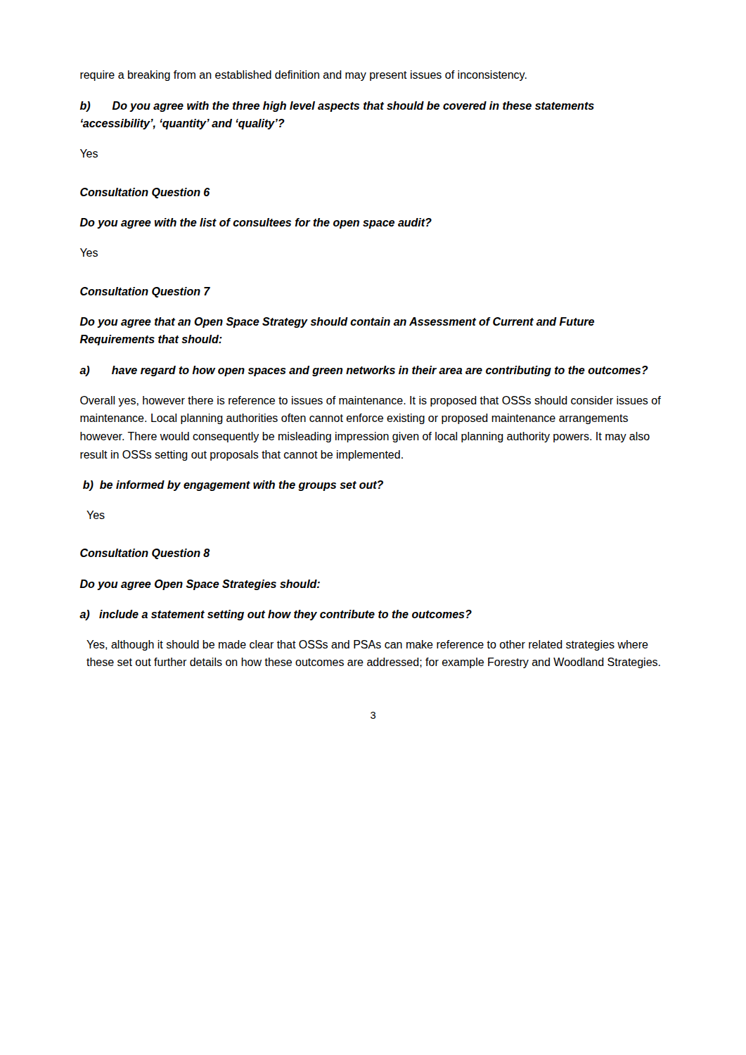require a breaking from an established definition and may present issues of inconsistency.
b) Do you agree with the three high level aspects that should be covered in these statements ‘accessibility’, ‘quantity’ and ‘quality’?
Yes
Consultation Question 6
Do you agree with the list of consultees for the open space audit?
Yes
Consultation Question 7
Do you agree that an Open Space Strategy should contain an Assessment of Current and Future Requirements that should:
a) have regard to how open spaces and green networks in their area are contributing to the outcomes?
Overall yes, however there is reference to issues of maintenance. It is proposed that OSSs should consider issues of maintenance. Local planning authorities often cannot enforce existing or proposed maintenance arrangements however. There would consequently be misleading impression given of local planning authority powers. It may also result in OSSs setting out proposals that cannot be implemented.
b) be informed by engagement with the groups set out?
Yes
Consultation Question 8
Do you agree Open Space Strategies should:
a) include a statement setting out how they contribute to the outcomes?
Yes, although it should be made clear that OSSs and PSAs can make reference to other related strategies where these set out further details on how these outcomes are addressed; for example Forestry and Woodland Strategies.
3